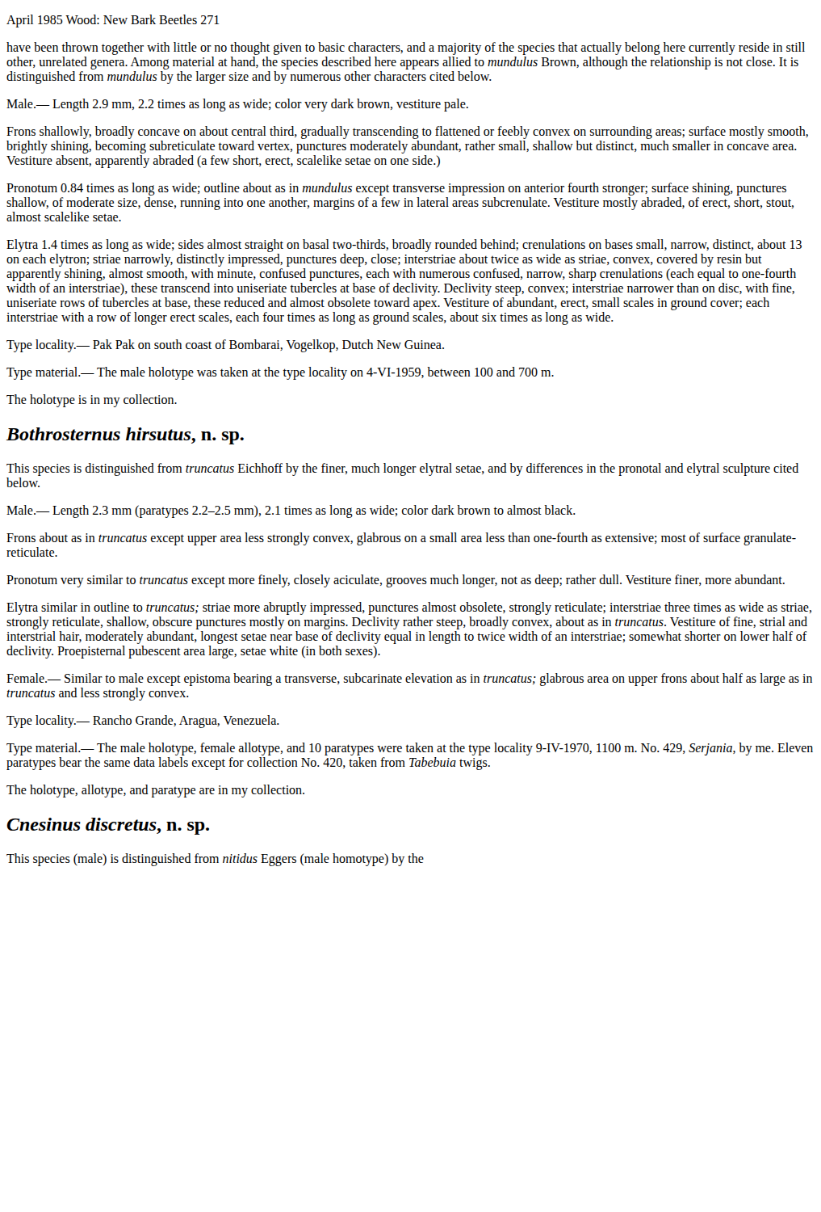April 1985 Wood: New Bark Beetles 271
have been thrown together with little or no thought given to basic characters, and a majority of the species that actually belong here currently reside in still other, unrelated genera. Among material at hand, the species described here appears allied to mundulus Brown, although the relationship is not close. It is distinguished from mundulus by the larger size and by numerous other characters cited below.
Male.— Length 2.9 mm, 2.2 times as long as wide; color very dark brown, vestiture pale.
Frons shallowly, broadly concave on about central third, gradually transcending to flattened or feebly convex on surrounding areas; surface mostly smooth, brightly shining, becoming subreticulate toward vertex, punctures moderately abundant, rather small, shallow but distinct, much smaller in concave area. Vestiture absent, apparently abraded (a few short, erect, scalelike setae on one side.)
Pronotum 0.84 times as long as wide; outline about as in mundulus except transverse impression on anterior fourth stronger; surface shining, punctures shallow, of moderate size, dense, running into one another, margins of a few in lateral areas subcrenulate. Vestiture mostly abraded, of erect, short, stout, almost scalelike setae.
Elytra 1.4 times as long as wide; sides almost straight on basal two-thirds, broadly rounded behind; crenulations on bases small, narrow, distinct, about 13 on each elytron; striae narrowly, distinctly impressed, punctures deep, close; interstriae about twice as wide as striae, convex, covered by resin but apparently shining, almost smooth, with minute, confused punctures, each with numerous confused, narrow, sharp crenulations (each equal to one-fourth width of an interstriae), these transcend into uniseriate tubercles at base of declivity. Declivity steep, convex; interstriae narrower than on disc, with fine, uniseriate rows of tubercles at base, these reduced and almost obsolete toward apex. Vestiture of abundant, erect, small scales in ground cover; each interstriae with a row of longer erect scales, each four times as long as ground scales, about six times as long as wide.
Type locality.— Pak Pak on south coast of Bombarai, Vogelkop, Dutch New Guinea.
Type material.— The male holotype was taken at the type locality on 4-VI-1959, between 100 and 700 m.
The holotype is in my collection.
Bothrosternus hirsutus, n. sp.
This species is distinguished from truncatus Eichhoff by the finer, much longer elytral setae, and by differences in the pronotal and elytral sculpture cited below.
Male.— Length 2.3 mm (paratypes 2.2–2.5 mm), 2.1 times as long as wide; color dark brown to almost black.
Frons about as in truncatus except upper area less strongly convex, glabrous on a small area less than one-fourth as extensive; most of surface granulate-reticulate.
Pronotum very similar to truncatus except more finely, closely aciculate, grooves much longer, not as deep; rather dull. Vestiture finer, more abundant.
Elytra similar in outline to truncatus; striae more abruptly impressed, punctures almost obsolete, strongly reticulate; interstriae three times as wide as striae, strongly reticulate, shallow, obscure punctures mostly on margins. Declivity rather steep, broadly convex, about as in truncatus. Vestiture of fine, strial and interstrial hair, moderately abundant, longest setae near base of declivity equal in length to twice width of an interstriae; somewhat shorter on lower half of declivity. Proepisternal pubescent area large, setae white (in both sexes).
Female.— Similar to male except epistoma bearing a transverse, subcarinate elevation as in truncatus; glabrous area on upper frons about half as large as in truncatus and less strongly convex.
Type locality.— Rancho Grande, Aragua, Venezuela.
Type material.— The male holotype, female allotype, and 10 paratypes were taken at the type locality 9-IV-1970, 1100 m. No. 429, Serjania, by me. Eleven paratypes bear the same data labels except for collection No. 420, taken from Tabebuia twigs.
The holotype, allotype, and paratype are in my collection.
Cnesinus discretus, n. sp.
This species (male) is distinguished from nitidus Eggers (male homotype) by the